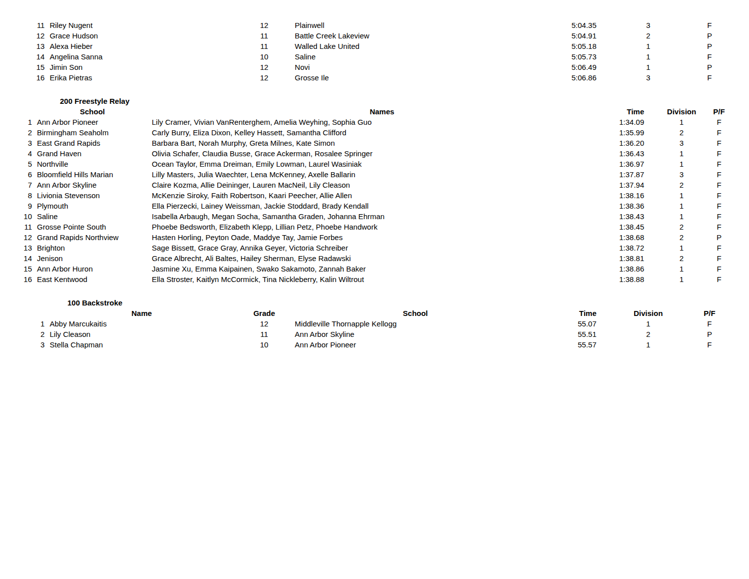| 11 | Riley Nugent | 12 | Plainwell | 5:04.35 | 3 | F |
| 12 | Grace Hudson | 11 | Battle Creek Lakeview | 5:04.91 | 2 | P |
| 13 | Alexa Hieber | 11 | Walled Lake United | 5:05.18 | 1 | P |
| 14 | Angelina Sanna | 10 | Saline | 5:05.73 | 1 | F |
| 15 | Jimin Son | 12 | Novi | 5:06.49 | 1 | P |
| 16 | Erika Pietras | 12 | Grosse Ile | 5:06.86 | 3 | F |
200 Freestyle Relay
| | School | Names | Time | Division | P/F |
| 1 | Ann Arbor Pioneer | Lily Cramer, Vivian VanRenterghem, Amelia Weyhing, Sophia Guo | 1:34.09 | 1 | F |
| 2 | Birmingham Seaholm | Carly Burry, Eliza Dixon, Kelley Hassett, Samantha Clifford | 1:35.99 | 2 | F |
| 3 | East Grand Rapids | Barbara Bart, Norah Murphy, Greta Milnes, Kate Simon | 1:36.20 | 3 | F |
| 4 | Grand Haven | Olivia Schafer, Claudia Busse, Grace Ackerman, Rosalee Springer | 1:36.43 | 1 | F |
| 5 | Northville | Ocean Taylor, Emma Dreiman, Emily Lowman, Laurel Wasiniak | 1:36.97 | 1 | F |
| 6 | Bloomfield Hills Marian | Lilly Masters, Julia Waechter, Lena McKenney, Axelle Ballarin | 1:37.87 | 3 | F |
| 7 | Ann Arbor Skyline | Claire Kozma, Allie Deininger, Lauren MacNeil, Lily Cleason | 1:37.94 | 2 | F |
| 8 | Livionia Stevenson | McKenzie Siroky, Faith Robertson, Kaari Peecher, Allie Allen | 1:38.16 | 1 | F |
| 9 | Plymouth | Ella Pierzecki, Lainey Weissman, Jackie Stoddard, Brady Kendall | 1:38.36 | 1 | F |
| 10 | Saline | Isabella Arbaugh, Megan Socha, Samantha Graden, Johanna Ehrman | 1:38.43 | 1 | F |
| 11 | Grosse Pointe South | Phoebe Bedsworth, Elizabeth Klepp, Lillian Petz, Phoebe Handwork | 1:38.45 | 2 | F |
| 12 | Grand Rapids Northview | Hasten Horling, Peyton Oade, Maddye Tay, Jamie Forbes | 1:38.68 | 2 | P |
| 13 | Brighton | Sage Bissett, Grace Gray, Annika Geyer, Victoria Schreiber | 1:38.72 | 1 | F |
| 14 | Jenison | Grace Albrecht, Ali Baltes, Hailey Sherman, Elyse Radawski | 1:38.81 | 2 | F |
| 15 | Ann Arbor Huron | Jasmine Xu, Emma Kaipainen, Swako Sakamoto, Zannah Baker | 1:38.86 | 1 | F |
| 16 | East Kentwood | Ella Stroster, Kaitlyn McCormick, Tina Nickleberry, Kalin Wiltrout | 1:38.88 | 1 | F |
100 Backstroke
| | Name | Grade | School | Time | Division | P/F |
| 1 | Abby Marcukaitis | 12 | Middleville Thornapple Kellogg | 55.07 | 1 | F |
| 2 | Lily Cleason | 11 | Ann Arbor Skyline | 55.51 | 2 | P |
| 3 | Stella Chapman | 10 | Ann Arbor Pioneer | 55.57 | 1 | F |